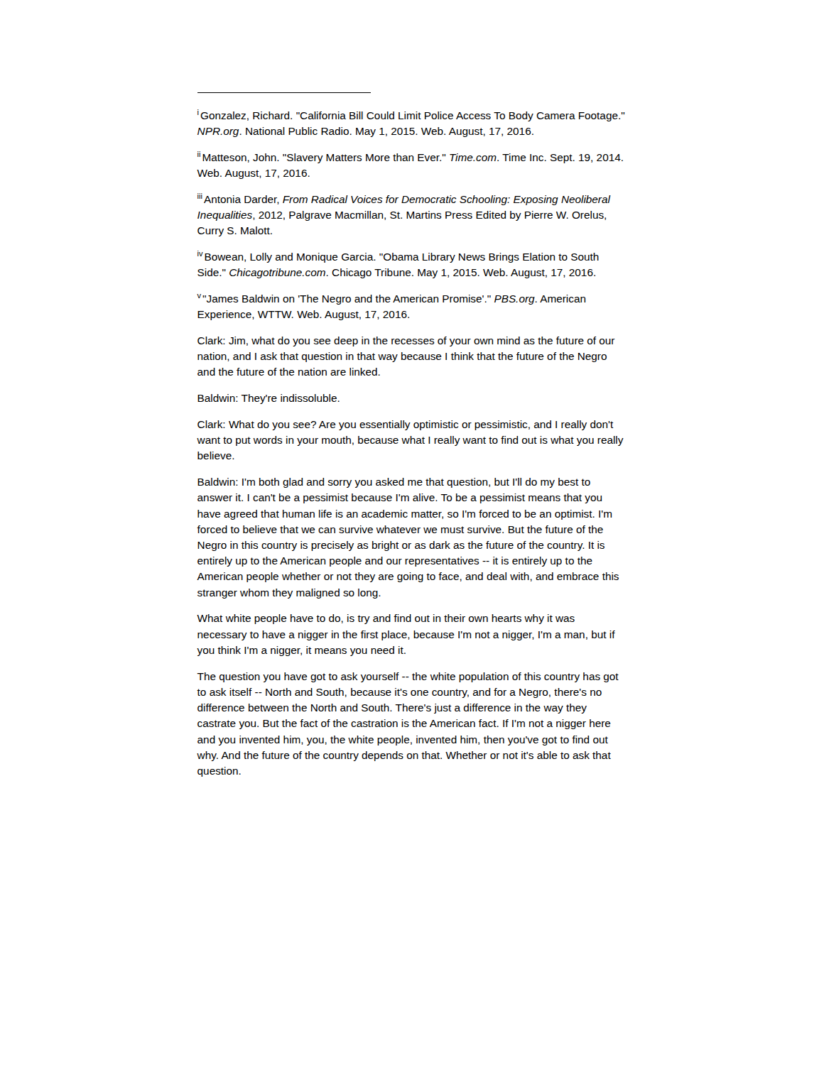iGonzalez, Richard. "California Bill Could Limit Police Access To Body Camera Footage." NPR.org. National Public Radio. May 1, 2015. Web. August, 17, 2016.
iiMatteson, John. "Slavery Matters More than Ever." Time.com. Time Inc. Sept. 19, 2014. Web. August, 17, 2016.
iiiAntonia Darder, From Radical Voices for Democratic Schooling: Exposing Neoliberal Inequalities, 2012, Palgrave Macmillan, St. Martins Press Edited by Pierre W. Orelus, Curry S. Malott.
ivBowean, Lolly and Monique Garcia. "Obama Library News Brings Elation to South Side." Chicagotribune.com. Chicago Tribune. May 1, 2015. Web. August, 17, 2016.
v"James Baldwin on 'The Negro and the American Promise'." PBS.org. American Experience, WTTW. Web. August, 17, 2016.
Clark: Jim, what do you see deep in the recesses of your own mind as the future of our nation, and I ask that question in that way because I think that the future of the Negro and the future of the nation are linked.
Baldwin: They're indissoluble.
Clark: What do you see? Are you essentially optimistic or pessimistic, and I really don't want to put words in your mouth, because what I really want to find out is what you really believe.
Baldwin: I'm both glad and sorry you asked me that question, but I'll do my best to answer it. I can't be a pessimist because I'm alive. To be a pessimist means that you have agreed that human life is an academic matter, so I'm forced to be an optimist. I'm forced to believe that we can survive whatever we must survive. But the future of the Negro in this country is precisely as bright or as dark as the future of the country. It is entirely up to the American people and our representatives -- it is entirely up to the American people whether or not they are going to face, and deal with, and embrace this stranger whom they maligned so long.
What white people have to do, is try and find out in their own hearts why it was necessary to have a nigger in the first place, because I'm not a nigger, I'm a man, but if you think I'm a nigger, it means you need it.
The question you have got to ask yourself -- the white population of this country has got to ask itself -- North and South, because it's one country, and for a Negro, there's no difference between the North and South. There's just a difference in the way they castrate you. But the fact of the castration is the American fact. If I'm not a nigger here and you invented him, you, the white people, invented him, then you've got to find out why. And the future of the country depends on that. Whether or not it's able to ask that question.